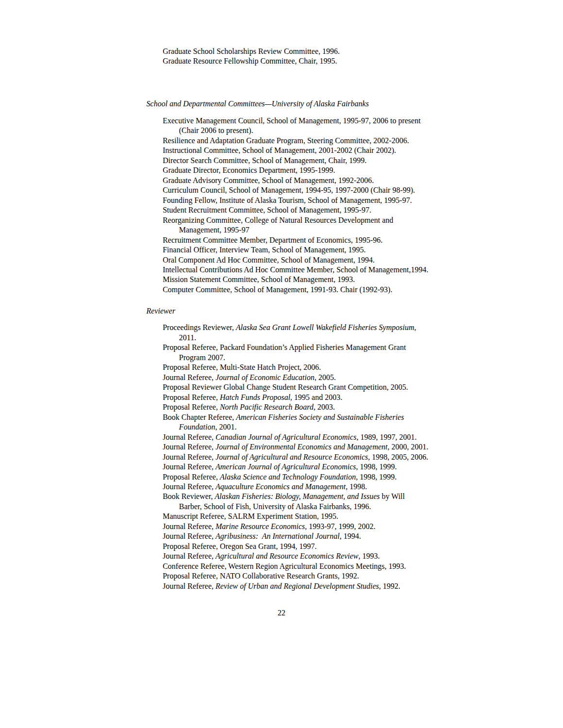Graduate School Scholarships Review Committee, 1996.
Graduate Resource Fellowship Committee, Chair, 1995.
School and Departmental Committees—University of Alaska Fairbanks
Executive Management Council, School of Management, 1995-97, 2006 to present (Chair 2006 to present).
Resilience and Adaptation Graduate Program, Steering Committee, 2002-2006.
Instructional Committee, School of Management, 2001-2002 (Chair 2002).
Director Search Committee, School of Management, Chair, 1999.
Graduate Director, Economics Department, 1995-1999.
Graduate Advisory Committee, School of Management, 1992-2006.
Curriculum Council, School of Management, 1994-95, 1997-2000 (Chair 98-99).
Founding Fellow, Institute of Alaska Tourism, School of Management, 1995-97.
Student Recruitment Committee, School of Management, 1995-97.
Reorganizing Committee, College of Natural Resources Development and Management, 1995-97
Recruitment Committee Member, Department of Economics, 1995-96.
Financial Officer, Interview Team, School of Management, 1995.
Oral Component Ad Hoc Committee, School of Management, 1994.
Intellectual Contributions Ad Hoc Committee Member, School of Management,1994.
Mission Statement Committee, School of Management, 1993.
Computer Committee, School of Management, 1991-93. Chair (1992-93).
Reviewer
Proceedings Reviewer, Alaska Sea Grant Lowell Wakefield Fisheries Symposium, 2011.
Proposal Referee, Packard Foundation’s Applied Fisheries Management Grant Program 2007.
Proposal Referee, Multi-State Hatch Project, 2006.
Journal Referee, Journal of Economic Education, 2005.
Proposal Reviewer Global Change Student Research Grant Competition, 2005.
Proposal Referee, Hatch Funds Proposal, 1995 and 2003.
Proposal Referee, North Pacific Research Board, 2003.
Book Chapter Referee, American Fisheries Society and Sustainable Fisheries Foundation, 2001.
Journal Referee, Canadian Journal of Agricultural Economics, 1989, 1997, 2001.
Journal Referee, Journal of Environmental Economics and Management, 2000, 2001.
Journal Referee, Journal of Agricultural and Resource Economics, 1998, 2005, 2006.
Journal Referee, American Journal of Agricultural Economics, 1998, 1999.
Proposal Referee, Alaska Science and Technology Foundation, 1998, 1999.
Journal Referee, Aquaculture Economics and Management, 1998.
Book Reviewer, Alaskan Fisheries: Biology, Management, and Issues by Will Barber, School of Fish, University of Alaska Fairbanks, 1996.
Manuscript Referee, SALRM Experiment Station, 1995.
Journal Referee, Marine Resource Economics, 1993-97, 1999, 2002.
Journal Referee, Agribusiness: An International Journal, 1994.
Proposal Referee, Oregon Sea Grant, 1994, 1997.
Journal Referee, Agricultural and Resource Economics Review, 1993.
Conference Referee, Western Region Agricultural Economics Meetings, 1993.
Proposal Referee, NATO Collaborative Research Grants, 1992.
Journal Referee, Review of Urban and Regional Development Studies, 1992.
22